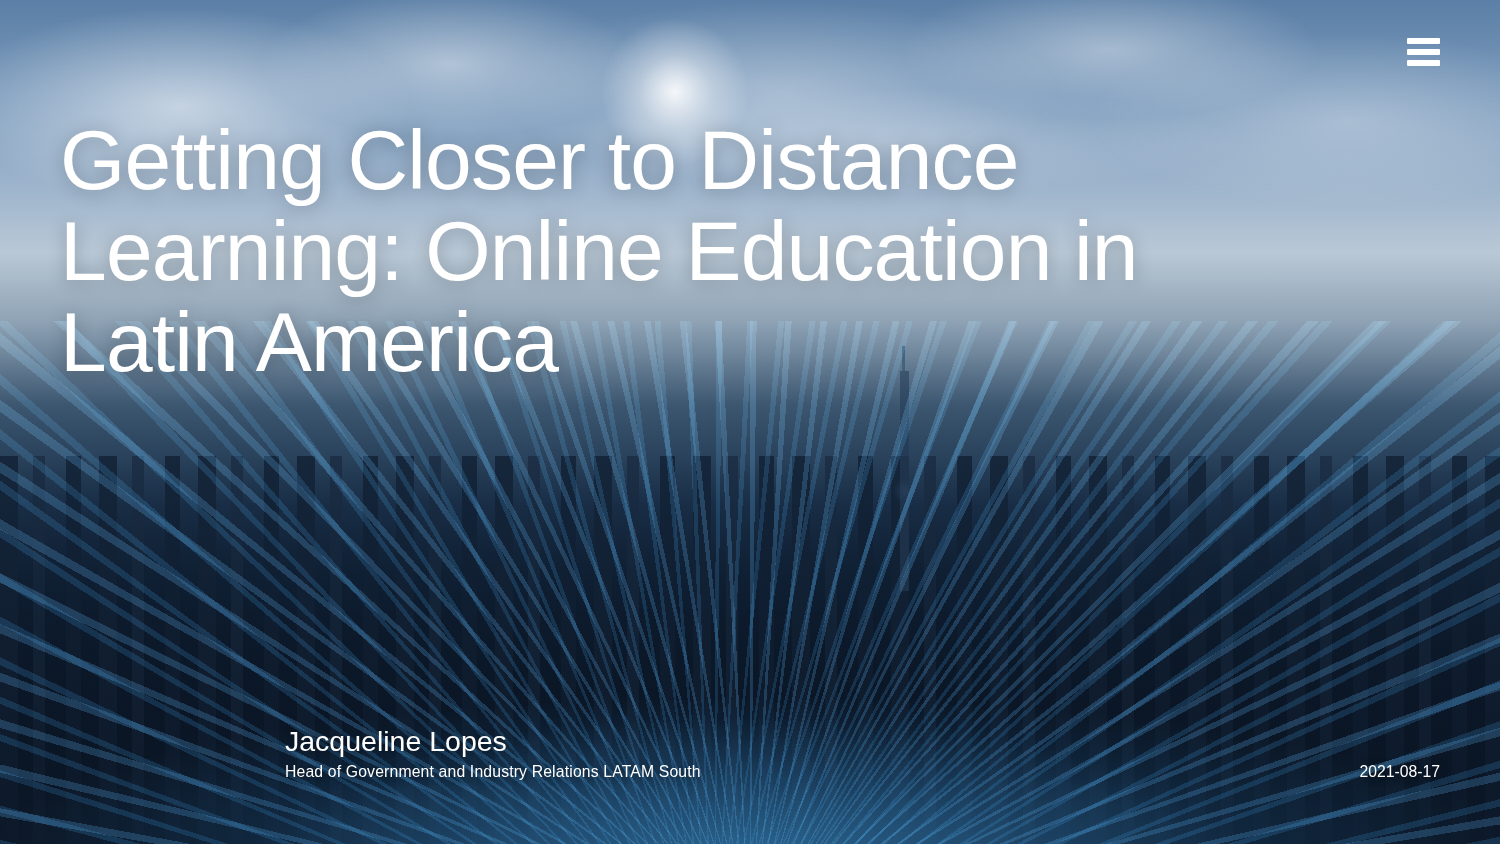Getting Closer to Distance Learning: Online Education in Latin America
Jacqueline Lopes
Head of Government and Industry Relations LATAM South
2021-08-17